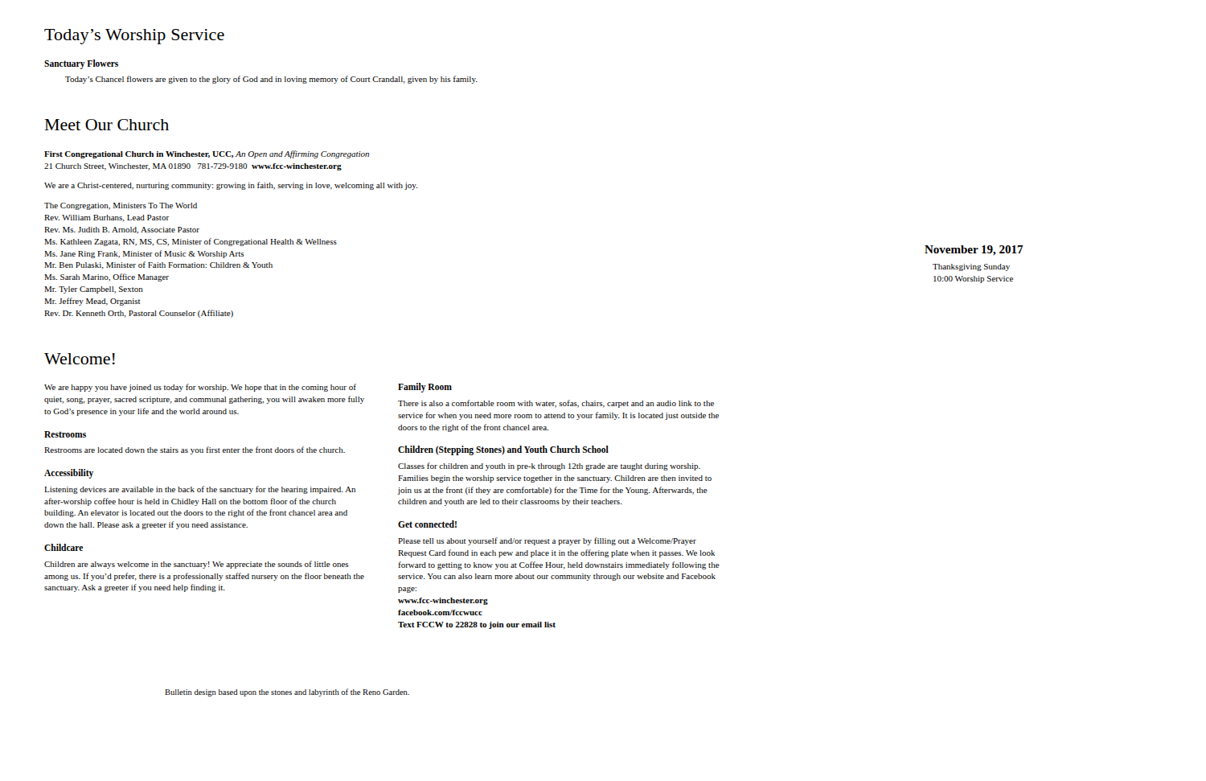Today’s Worship Service
Sanctuary Flowers
Today’s Chancel flowers are given to the glory of God and in loving memory of Court Crandall, given by his family.
Meet Our Church
First Congregational Church in Winchester, UCC, An Open and Affirming Congregation
21 Church Street, Winchester, MA 01890 781-729-9180 www.fcc-winchester.org
We are a Christ-centered, nurturing community: growing in faith, serving in love, welcoming all with joy.
The Congregation, Ministers To The World
Rev. William Burhans, Lead Pastor
Rev. Ms. Judith B. Arnold, Associate Pastor
Ms. Kathleen Zagata, RN, MS, CS, Minister of Congregational Health & Wellness
Ms. Jane Ring Frank, Minister of Music & Worship Arts
Mr. Ben Pulaski, Minister of Faith Formation: Children & Youth
Ms. Sarah Marino, Office Manager
Mr. Tyler Campbell, Sexton
Mr. Jeffrey Mead, Organist
Rev. Dr. Kenneth Orth, Pastoral Counselor (Affiliate)
Welcome!
We are happy you have joined us today for worship. We hope that in the coming hour of quiet, song, prayer, sacred scripture, and communal gathering, you will awaken more fully to God’s presence in your life and the world around us.
Restrooms
Restrooms are located down the stairs as you first enter the front doors of the church.
Accessibility
Listening devices are available in the back of the sanctuary for the hearing impaired. An after-worship coffee hour is held in Chidley Hall on the bottom floor of the church building. An elevator is located out the doors to the right of the front chancel area and down the hall. Please ask a greeter if you need assistance.
Childcare
Children are always welcome in the sanctuary! We appreciate the sounds of little ones among us. If you’d prefer, there is a professionally staffed nursery on the floor beneath the sanctuary. Ask a greeter if you need help finding it.
Family Room
There is also a comfortable room with water, sofas, chairs, carpet and an audio link to the service for when you need more room to attend to your family. It is located just outside the doors to the right of the front chancel area.
Children (Stepping Stones) and Youth Church School
Classes for children and youth in pre-k through 12th grade are taught during worship. Families begin the worship service together in the sanctuary. Children are then invited to join us at the front (if they are comfortable) for the Time for the Young. Afterwards, the children and youth are led to their classrooms by their teachers.
Get connected!
Please tell us about yourself and/or request a prayer by filling out a Welcome/Prayer Request Card found in each pew and place it in the offering plate when it passes. We look forward to getting to know you at Coffee Hour, held downstairs immediately following the service. You can also learn more about our community through our website and Facebook page:
www.fcc-winchester.org
facebook.com/fccwucc
Text FCCW to 22828 to join our email list
Bulletin design based upon the stones and labyrinth of the Reno Garden.
November 19, 2017
Thanksgiving Sunday
10:00 Worship Service